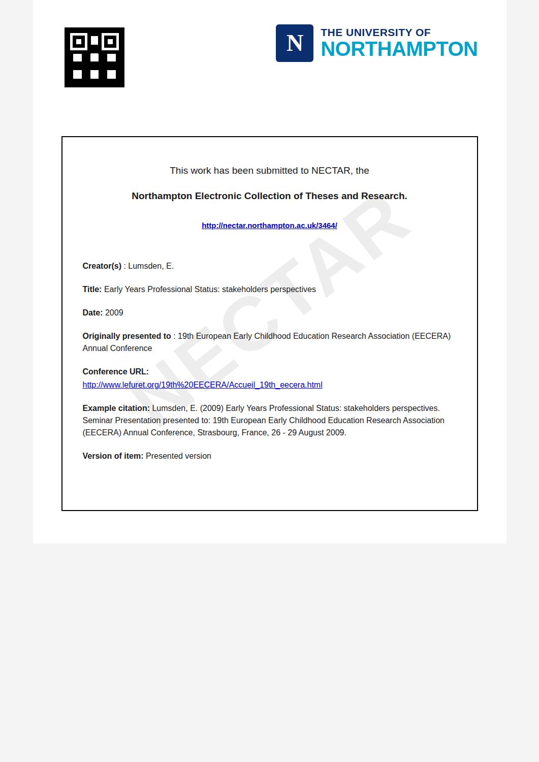N
THE UNIVERSITY OF NORTHAMPTON
This work has been submitted to NECTAR, the Northampton Electronic Collection of Theses and Research.
http://nectar.northampton.ac.uk/3464/
Creator(s)
: Lumsden, E.
Title:
Early Years Professional Status: stakeholders perspectives
Date:
2009
Originally presented to
: 19th European Early Childhood Education Research Association (EECERA) Annual Conference
Conference URL:
http://www.lefuret.org/19th%20EECERA/Accueil_19th_eecera.html
Example citation:
Lumsden, E. (2009) Early Years Professional Status: stakeholders perspectives. Seminar Presentation presented to: 19th European Early Childhood Education Research Association (EECERA) Annual Conference, Strasbourg, France, 26 - 29 August 2009.
Version of item:
Presented version